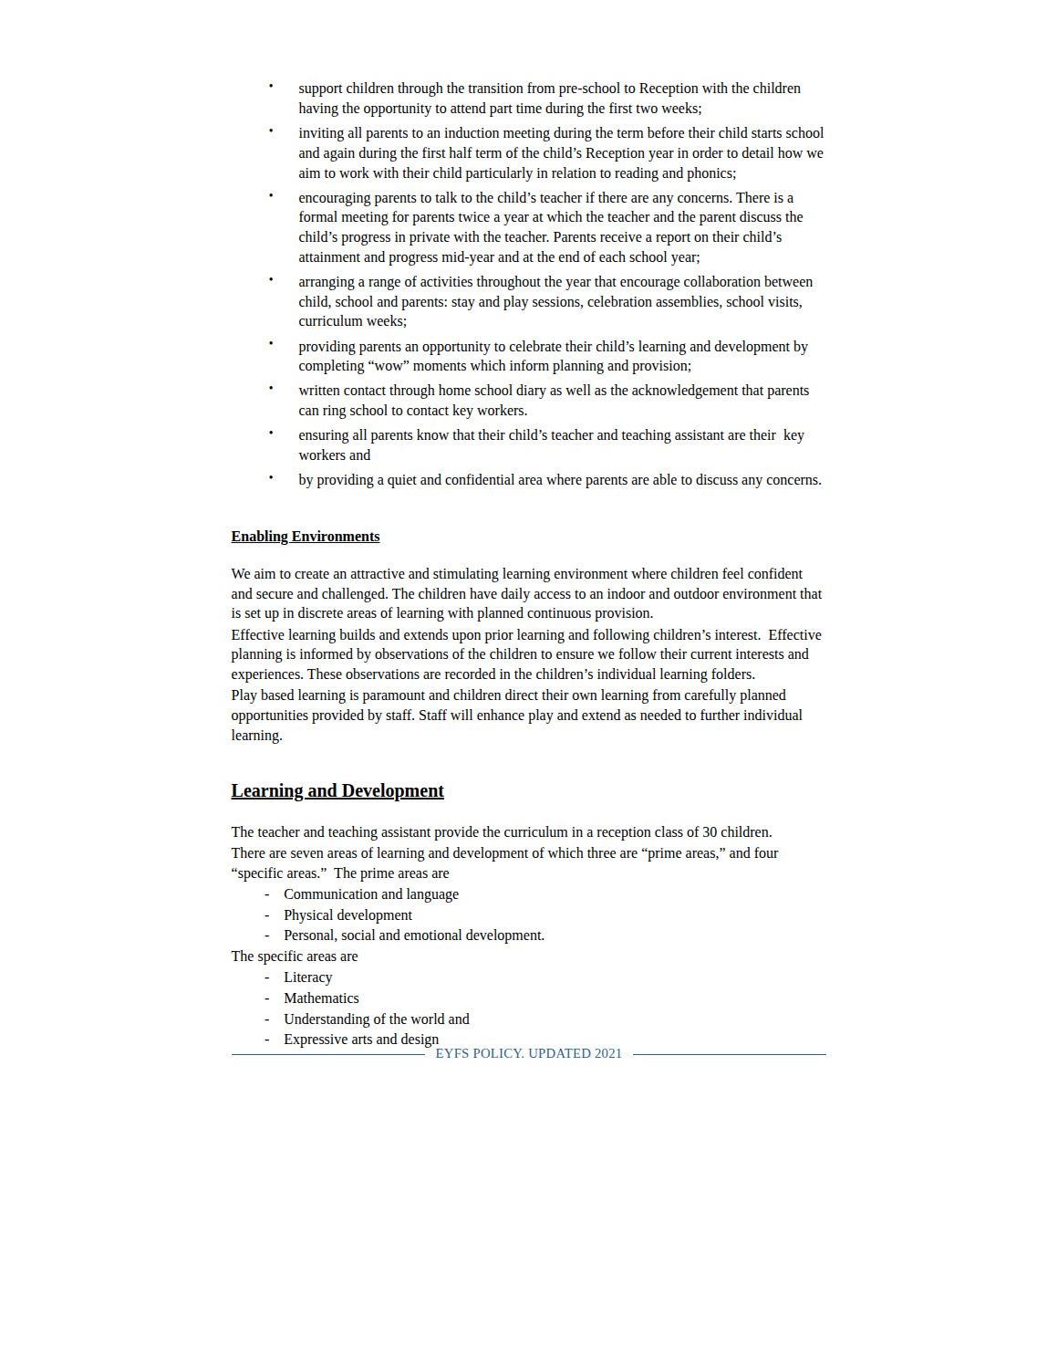support children through the transition from pre-school to Reception with the children having the opportunity to attend part time during the first two weeks;
inviting all parents to an induction meeting during the term before their child starts school and again during the first half term of the child’s Reception year in order to detail how we aim to work with their child particularly in relation to reading and phonics;
encouraging parents to talk to the child’s teacher if there are any concerns. There is a formal meeting for parents twice a year at which the teacher and the parent discuss the child’s progress in private with the teacher. Parents receive a report on their child’s attainment and progress mid-year and at the end of each school year;
arranging a range of activities throughout the year that encourage collaboration between child, school and parents: stay and play sessions, celebration assemblies, school visits, curriculum weeks;
providing parents an opportunity to celebrate their child’s learning and development by completing “wow” moments which inform planning and provision;
written contact through home school diary as well as the acknowledgement that parents can ring school to contact key workers.
ensuring all parents know that their child’s teacher and teaching assistant are their key workers and
by providing a quiet and confidential area where parents are able to discuss any concerns.
Enabling Environments
We aim to create an attractive and stimulating learning environment where children feel confident and secure and challenged. The children have daily access to an indoor and outdoor environment that is set up in discrete areas of learning with planned continuous provision.
Effective learning builds and extends upon prior learning and following children’s interest. Effective planning is informed by observations of the children to ensure we follow their current interests and experiences. These observations are recorded in the children’s individual learning folders.
Play based learning is paramount and children direct their own learning from carefully planned opportunities provided by staff. Staff will enhance play and extend as needed to further individual learning.
Learning and Development
The teacher and teaching assistant provide the curriculum in a reception class of 30 children.
There are seven areas of learning and development of which three are “prime areas,” and four “specific areas.” The prime areas are
Communication and language
Physical development
Personal, social and emotional development.
The specific areas are
Literacy
Mathematics
Understanding of the world and
Expressive arts and design
EYFS POLICY. UPDATED 2021